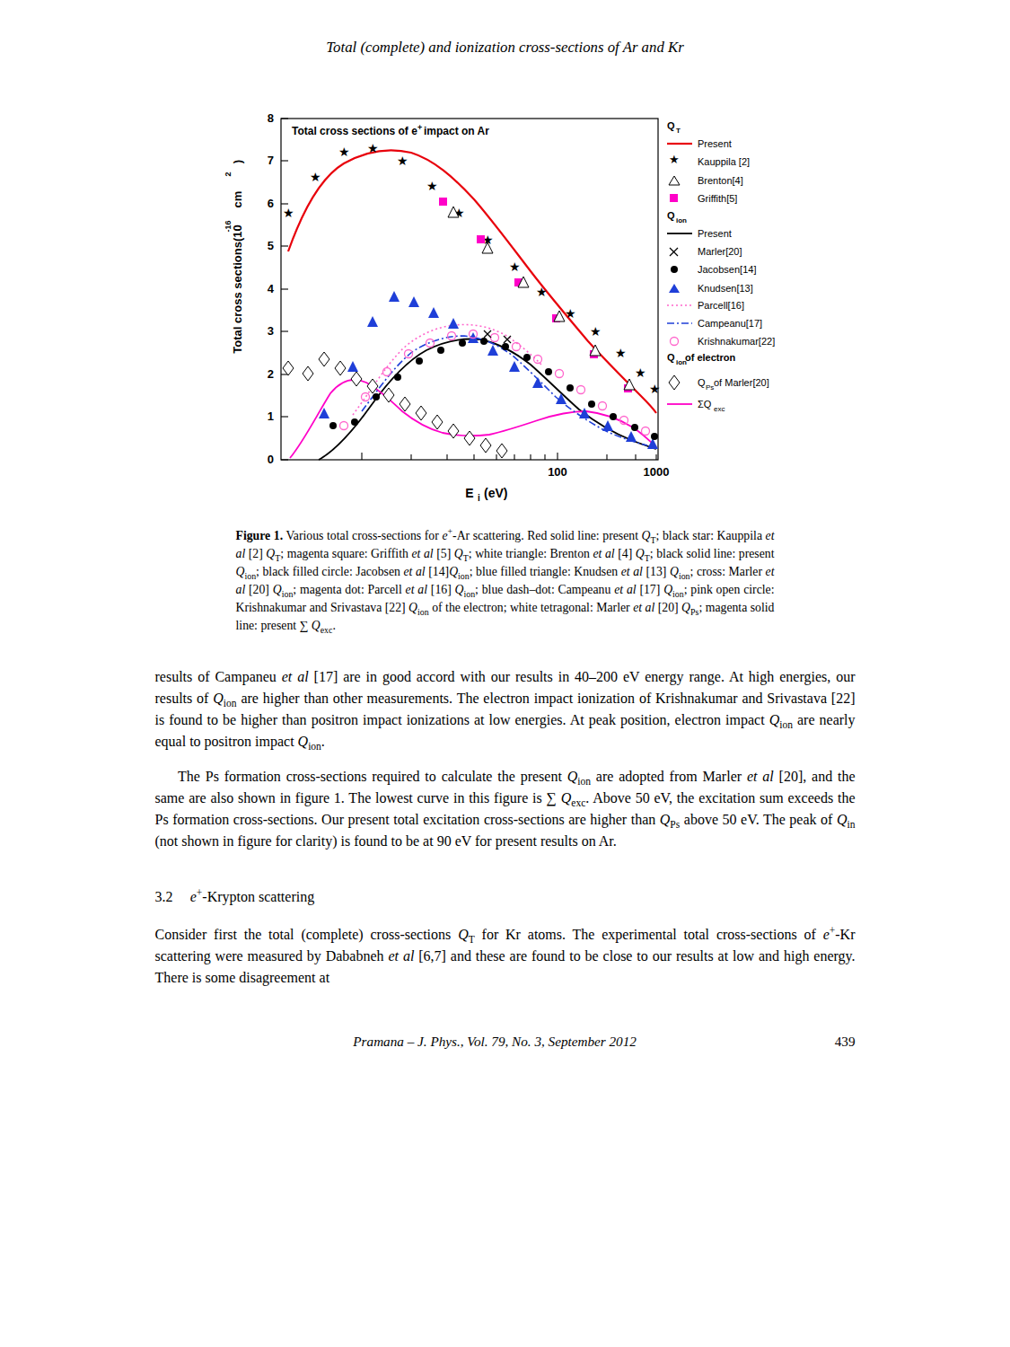Total (complete) and ionization cross-sections of Ar and Kr
Total cross sections(10 -16 cm 2 ) 0 1 2 3 4 5 6 7 8 100 1000 E i (eV) Total cross sections of e + impact on Ar ★ ★ ★ ★ ★ ★ ★ ★ ★ ★ ★ ★ ★ ★ ★ Q T Present ★ Kauppila [2] Brenton[4] Griffith[5] Q ion Present Marler[20] Jacobsen[14] Knudsen[13] Parcell[16] Campeanu[17] Krishnakumar[22] Q ion of electron Q Ps of Marler[20] ΣQ exc
Figure 1. Various total cross-sections for e+-Ar scattering. Red solid line: present QT; black star: Kauppila et al [2] QT; magenta square: Griffith et al [5] QT; white triangle: Brenton et al [4] QT; black solid line: present Qion; black filled circle: Jacobsen et al [14]Qion; blue filled triangle: Knudsen et al [13] Qion; cross: Marler et al [20] Qion; magenta dot: Parcell et al [16] Qion; blue dash–dot: Campeanu et al [17] Qion; pink open circle: Krishnakumar and Srivastava [22] Qion of the electron; white tetragonal: Marler et al [20] QPs; magenta solid line: present ∑ Qexc.
results of Campaneu et al [17] are in good accord with our results in 40–200 eV energy range. At high energies, our results of Qion are higher than other measurements. The electron impact ionization of Krishnakumar and Srivastava [22] is found to be higher than positron impact ionizations at low energies. At peak position, electron impact Qion are nearly equal to positron impact Qion.
The Ps formation cross-sections required to calculate the present Qion are adopted from Marler et al [20], and the same are also shown in figure 1. The lowest curve in this figure is ∑ Qexc. Above 50 eV, the excitation sum exceeds the Ps formation cross-sections. Our present total excitation cross-sections are higher than QPs above 50 eV. The peak of Qin (not shown in figure for clarity) is found to be at 90 eV for present results on Ar.
3.2 e+-Krypton scattering
Consider first the total (complete) cross-sections QT for Kr atoms. The experimental total cross-sections of e+-Kr scattering were measured by Dababneh et al [6,7] and these are found to be close to our results at low and high energy. There is some disagreement at
Pramana – J. Phys., Vol. 79, No. 3, September 2012 439